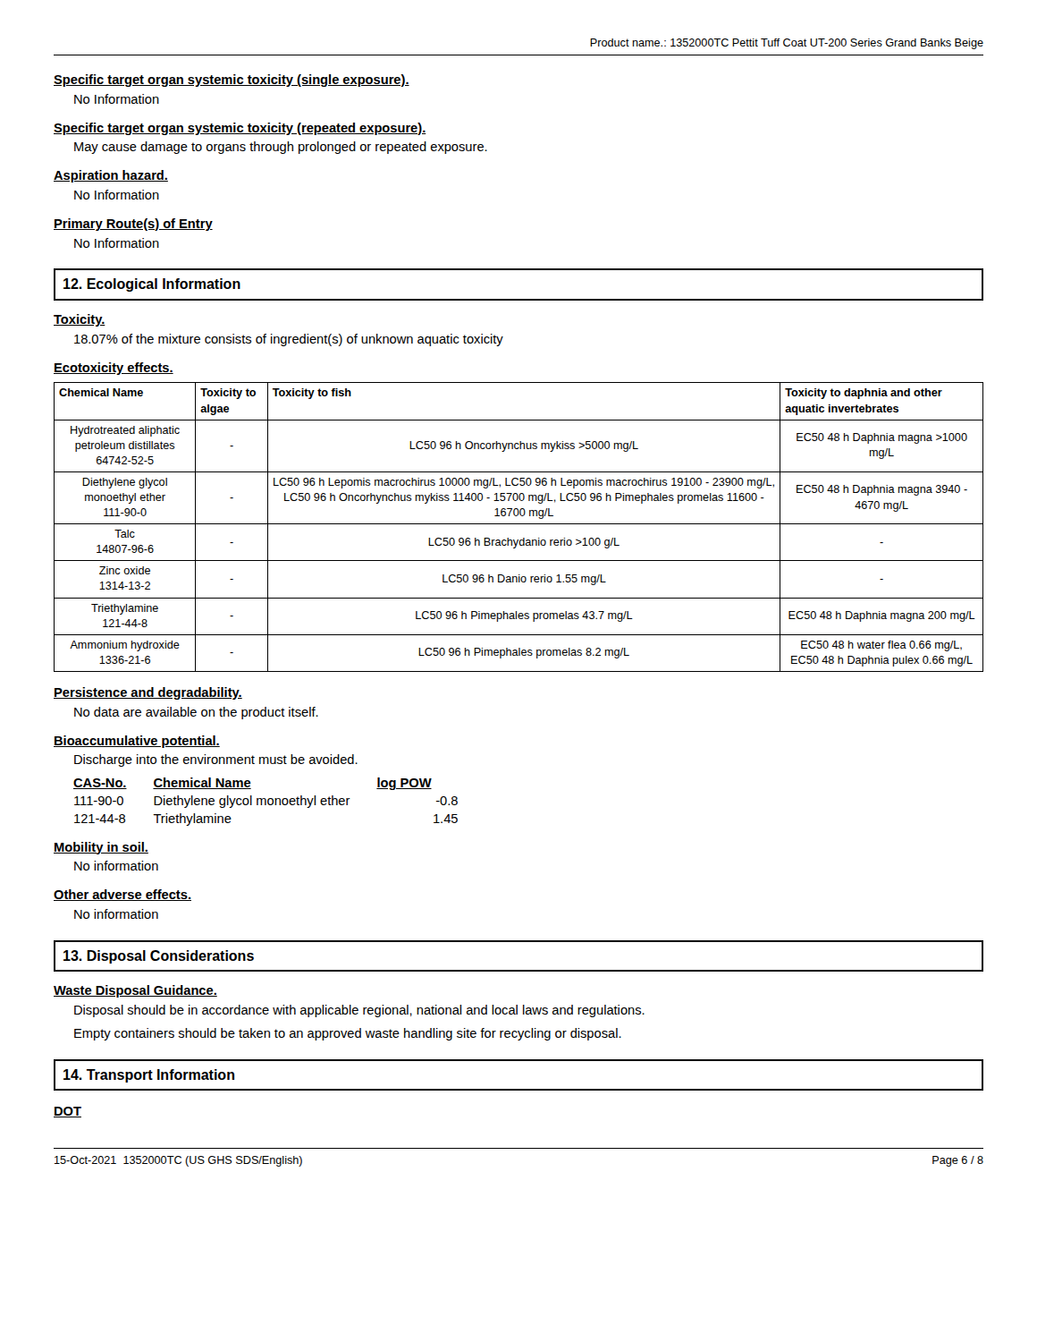Product name.: 1352000TC Pettit Tuff Coat UT-200 Series Grand Banks Beige
Specific target organ systemic toxicity (single exposure).
No Information
Specific target organ systemic toxicity (repeated exposure).
May cause damage to organs through prolonged or repeated exposure.
Aspiration hazard.
No Information
Primary Route(s) of Entry
No Information
12. Ecological Information
Toxicity.
18.07% of the mixture consists of ingredient(s) of unknown aquatic toxicity
Ecotoxicity effects.
| Chemical Name | Toxicity to algae | Toxicity to fish | Toxicity to daphnia and other aquatic invertebrates |
| --- | --- | --- | --- |
| Hydrotreated aliphatic petroleum distillates 64742-52-5 | - | LC50 96 h Oncorhynchus mykiss >5000 mg/L | EC50 48 h Daphnia magna >1000 mg/L |
| Diethylene glycol monoethyl ether 111-90-0 | - | LC50 96 h Lepomis macrochirus 10000 mg/L, LC50 96 h Lepomis macrochirus 19100 - 23900 mg/L, LC50 96 h Oncorhynchus mykiss 11400 - 15700 mg/L, LC50 96 h Pimephales promelas 11600 - 16700 mg/L | EC50 48 h Daphnia magna 3940 - 4670 mg/L |
| Talc 14807-96-6 | - | LC50 96 h Brachydanio rerio >100 g/L | - |
| Zinc oxide 1314-13-2 | - | LC50 96 h Danio rerio 1.55 mg/L | - |
| Triethylamine 121-44-8 | - | LC50 96 h Pimephales promelas 43.7 mg/L | EC50 48 h Daphnia magna 200 mg/L |
| Ammonium hydroxide 1336-21-6 | - | LC50 96 h Pimephales promelas 8.2 mg/L | EC50 48 h water flea 0.66 mg/L, EC50 48 h Daphnia pulex 0.66 mg/L |
Persistence and degradability.
No data are available on the product itself.
Bioaccumulative potential.
Discharge into the environment must be avoided.
| CAS-No. | Chemical Name | log POW |
| --- | --- | --- |
| 111-90-0 | Diethylene glycol monoethyl ether | -0.8 |
| 121-44-8 | Triethylamine | 1.45 |
Mobility in soil.
No information
Other adverse effects.
No information
13. Disposal Considerations
Waste Disposal Guidance.
Disposal should be in accordance with applicable regional, national and local laws and regulations.
Empty containers should be taken to an approved waste handling site for recycling or disposal.
14. Transport Information
DOT
15-Oct-2021 1352000TC (US GHS SDS/English) Page 6 / 8